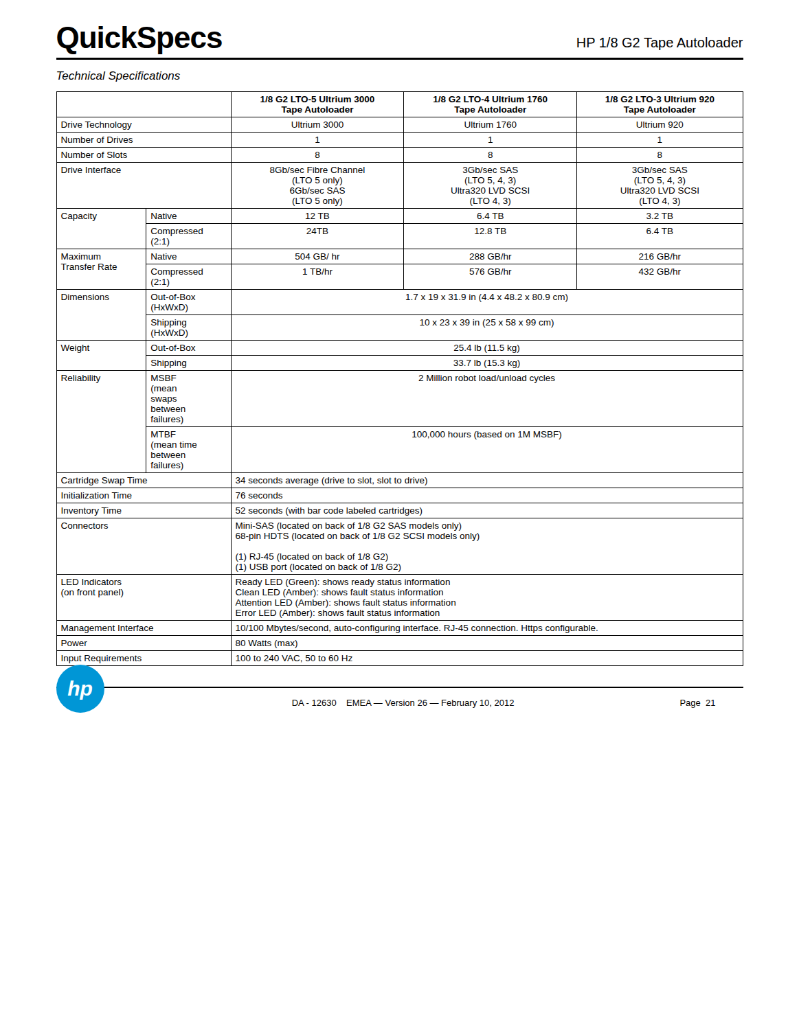QuickSpecs
HP 1/8 G2 Tape Autoloader
Technical Specifications
| | 1/8 G2 LTO-5 Ultrium 3000 Tape Autoloader | 1/8 G2 LTO-4 Ultrium 1760 Tape Autoloader | 1/8 G2 LTO-3 Ultrium 920 Tape Autoloader |
| --- | --- | --- | --- |
| Drive Technology | Ultrium 3000 | Ultrium 1760 | Ultrium 920 |
| Number of Drives | 1 | 1 | 1 |
| Number of Slots | 8 | 8 | 8 |
| Drive Interface | 8Gb/sec Fibre Channel (LTO 5 only) 6Gb/sec SAS (LTO 5 only) | 3Gb/sec SAS (LTO 5, 4, 3) Ultra320 LVD SCSI (LTO 4, 3) | 3Gb/sec SAS (LTO 5, 4, 3) Ultra320 LVD SCSI (LTO 4, 3) |
| Capacity | Native | 12 TB | 6.4 TB | 3.2 TB |
| Compressed (2:1) | 24TB | 12.8 TB | 6.4 TB |
| Maximum Transfer Rate | Native | 504 GB/ hr | 288 GB/hr | 216 GB/hr |
| Compressed (2:1) | 1 TB/hr | 576 GB/hr | 432 GB/hr |
| Dimensions | Out-of-Box (HxWxD) | 1.7 x 19 x 31.9 in (4.4 x 48.2 x 80.9 cm) |
| Shipping (HxWxD) | 10 x 23 x 39 in (25 x 58 x 99 cm) |
| Weight | Out-of-Box | 25.4 lb (11.5 kg) |
| Shipping | 33.7 lb (15.3 kg) |
| Reliability | MSBF (mean swaps between failures) | 2 Million robot load/unload cycles |
| MTBF (mean time between failures) | 100,000 hours (based on 1M MSBF) |
| Cartridge Swap Time | 34 seconds average (drive to slot, slot to drive) |
| Initialization Time | 76 seconds |
| Inventory Time | 52 seconds (with bar code labeled cartridges) |
| Connectors | Mini-SAS (located on back of 1/8 G2 SAS models only) 68-pin HDTS (located on back of 1/8 G2 SCSI models only) (1) RJ-45 (located on back of 1/8 G2) (1) USB port (located on back of 1/8 G2) |
| LED Indicators (on front panel) | Ready LED (Green): shows ready status information Clean LED (Amber): shows fault status information Attention LED (Amber): shows fault status information Error LED (Amber): shows fault status information |
| Management Interface | 10/100 Mbytes/second, auto-configuring interface. RJ-45 connection. Https configurable. |
| Power | 80 Watts (max) |
| Input Requirements | 100 to 240 VAC, 50 to 60 Hz |
hp
DA - 12630 EMEA — Version 26 — February 10, 2012
Page 21